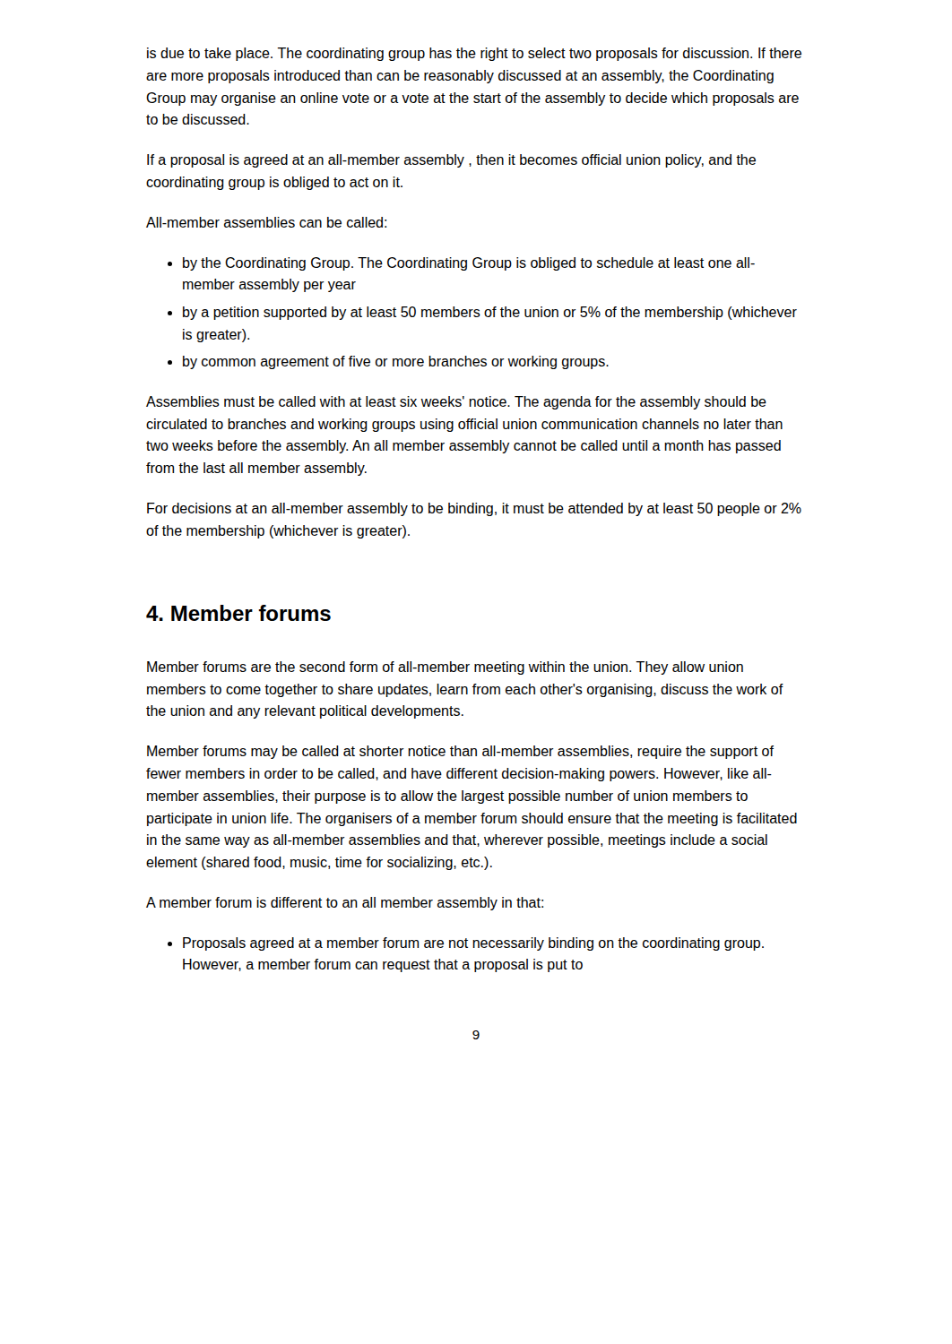is due to take place. The coordinating group has the right to select two proposals for discussion. If there are more proposals introduced than can be reasonably discussed at an assembly, the Coordinating Group may organise an online vote or a vote at the start of the assembly to decide which proposals are to be discussed.
If a proposal is agreed at an all-member assembly , then it becomes official union policy, and the coordinating group is obliged to act on it.
All-member assemblies can be called:
by the Coordinating Group. The Coordinating Group is obliged to schedule at least one all-member assembly per year
by a petition supported by at least 50 members of the union or 5% of the membership (whichever is greater).
by common agreement of five or more branches or working groups.
Assemblies must be called with at least six weeks' notice. The agenda for the assembly should be circulated to branches and working groups using official union communication channels no later than two weeks before the assembly. An all member assembly cannot be called until a month has passed from the last all member assembly.
For decisions at an all-member assembly to be binding, it must be attended by at least 50 people or 2% of the membership (whichever is greater).
4. Member forums
Member forums are the second form of all-member meeting within the union. They allow union members to come together to share updates, learn from each other's organising, discuss the work of the union and any relevant political developments.
Member forums may be called at shorter notice than all-member assemblies, require the support of fewer members in order to be called, and have different decision-making powers. However, like all-member assemblies, their purpose is to allow the largest possible number of union members to participate in union life. The organisers of a member forum should ensure that the meeting is facilitated in the same way as all-member assemblies and that, wherever possible, meetings include a social element (shared food, music, time for socializing, etc.).
A member forum is different to an all member assembly in that:
Proposals agreed at a member forum are not necessarily binding on the coordinating group. However, a member forum can request that a proposal is put to
9